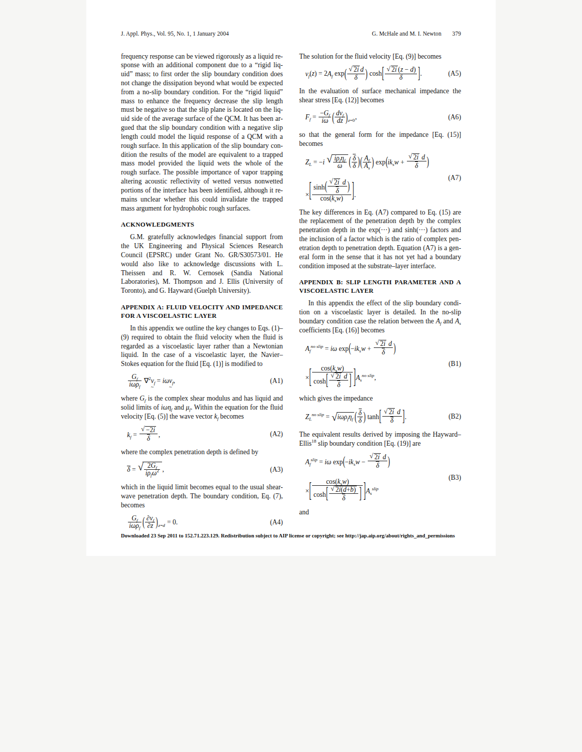J. Appl. Phys., Vol. 95, No. 1, 1 January 2004
G. McHale and M. I. Newton 379
frequency response can be viewed rigorously as a liquid response with an additional component due to a “rigid liquid” mass; to first order the slip boundary condition does not change the dissipation beyond what would be expected from a no-slip boundary condition. For the “rigid liquid” mass to enhance the frequency decrease the slip length must be negative so that the slip plane is located on the liquid side of the average surface of the QCM. It has been argued that the slip boundary condition with a negative slip length could model the liquid response of a QCM with a rough surface. In this application of the slip boundary condition the results of the model are equivalent to a trapped mass model provided the liquid wets the whole of the rough surface. The possible importance of vapor trapping altering acoustic reflectivity of wetted versus nonwetted portions of the interface has been identified, although it remains unclear whether this could invalidate the trapped mass argument for hydrophobic rough surfaces.
Acknowledgments
G.M. gratefully acknowledges financial support from the UK Engineering and Physical Sciences Research Council (EPSRC) under Grant No. GR/S30573/01. He would also like to acknowledge discussions with L. Theissen and R. W. Cernosek (Sandia National Laboratories), M. Thompson and J. Ellis (University of Toronto), and G. Hayward (Guelph University).
Appendix A: Fluid velocity and impedance for a viscoelastic layer
In this appendix we outline the key changes to Eqs. (1)–(9) required to obtain the fluid velocity when the fluid is regarded as a viscoelastic layer rather than a Newtonian liquid. In the case of a viscoelastic layer, the Navier–Stokes equation for the fluid [Eq. (1)] is modified to
Gf iωρf ∇2vf = iω vf,
(A1)
where Gf is the complex shear modulus and has liquid and solid limits of iωηf and μf. Within the equation for the fluid velocity [Eq. (5)] the wave vector kf becomes
kf = −2i δ,
(A2)
where the complex penetration depth is defined by
δ = 2Gf iρfω2,
(A3)
which in the liquid limit becomes equal to the usual shear-wave penetration depth. The boundary condition, Eq. (7), becomes
Gf iωρf∂vf∂z z=d = 0.
(A4)
The solution for the fluid velocity [Eq. (9)] becomes
vf(z) = 2Af exp2i d δ cosh2i(z − d) δ.
(A5)
In the evaluation of surface mechanical impedance the shear stress [Eq. (12)] becomes
Ff = −Gf iω dvf dz z=0,
(A6)
so that the general form for the impedance [Eq. (15)] becomes
ZL = −i iρfηf ω δδ Af As expiksw + 2i d δ
×sinh2i d δ cos(ksw).
(A7)
The key differences in Eq. (A7) compared to Eq. (15) are the replacement of the penetration depth by the complex penetration depth in the exp(···) and sinh(···) factors and the inclusion of a factor which is the ratio of complex penetration depth to penetration depth. Equation (A7) is a general form in the sense that it has not yet had a boundary condition imposed at the substrate–layer interface.
Appendix B: Slip length parameter and a viscoelastic layer
In this appendix the effect of the slip boundary condition on a viscoelastic layer is detailed. In the no-slip boundary condition case the relation between the Af and As coefficients [Eq. (16)] becomes
Afno slip = iω exp−iksw + 2i d δ
×cos(ksw) cosh2i d δ Asno slip,
(B1)
which gives the impedance
ZLno slip = iωρfηf δδ tanh2i d δ.
(B2)
The equivalent results derived by imposing the Hayward–Ellis18 slip boundary condition [Eq. (19)] are
Afslip = iω exp−iksw − 2i d δ
×cos(ksw) cosh2i(d+b) δ Asslip
(B3)
and
Downloaded 23 Sep 2011 to 152.71.223.129. Redistribution subject to AIP license or copyright; see http://jap.aip.org/about/rights_and_permissions